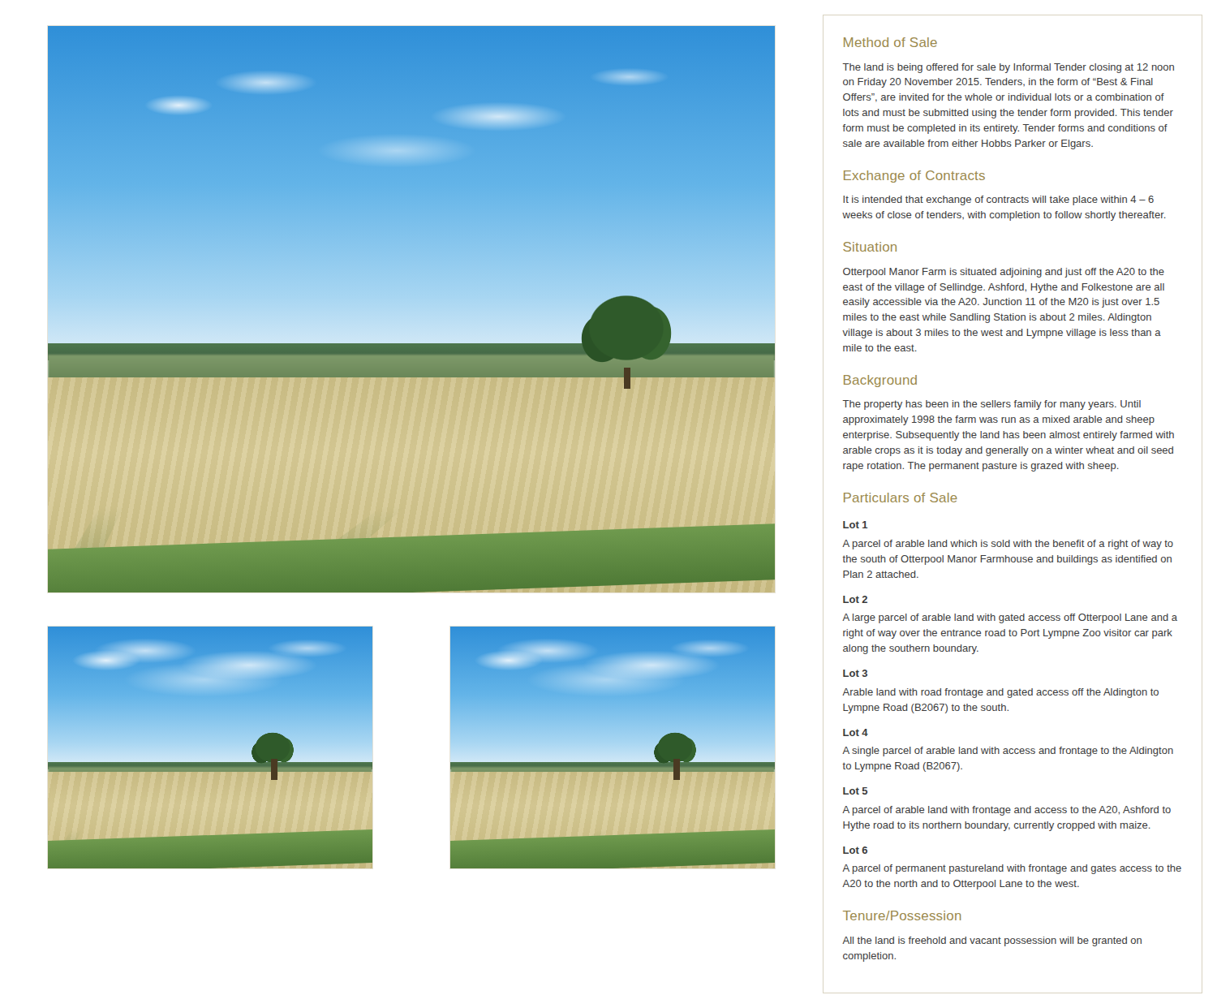Method of Sale
The land is being offered for sale by Informal Tender closing at 12 noon on Friday 20 November 2015. Tenders, in the form of “Best & Final Offers”, are invited for the whole or individual lots or a combination of lots and must be submitted using the tender form provided. This tender form must be completed in its entirety. Tender forms and conditions of sale are available from either Hobbs Parker or Elgars.
Exchange of Contracts
It is intended that exchange of contracts will take place within 4 – 6 weeks of close of tenders, with completion to follow shortly thereafter.
Situation
Otterpool Manor Farm is situated adjoining and just off the A20 to the east of the village of Sellindge. Ashford, Hythe and Folkestone are all easily accessible via the A20. Junction 11 of the M20 is just over 1.5 miles to the east while Sandling Station is about 2 miles. Aldington village is about 3 miles to the west and Lympne village is less than a mile to the east.
Background
The property has been in the sellers family for many years. Until approximately 1998 the farm was run as a mixed arable and sheep enterprise. Subsequently the land has been almost entirely farmed with arable crops as it is today and generally on a winter wheat and oil seed rape rotation. The permanent pasture is grazed with sheep.
Particulars of Sale
Lot 1
A parcel of arable land which is sold with the benefit of a right of way to the south of Otterpool Manor Farmhouse and buildings as identified on Plan 2 attached.
Lot 2
A large parcel of arable land with gated access off Otterpool Lane and a right of way over the entrance road to Port Lympne Zoo visitor car park along the southern boundary.
Lot 3
Arable land with road frontage and gated access off the Aldington to Lympne Road (B2067) to the south.
Lot 4
A single parcel of arable land with access and frontage to the Aldington to Lympne Road (B2067).
Lot 5
A parcel of arable land with frontage and access to the A20, Ashford to Hythe road to its northern boundary, currently cropped with maize.
Lot 6
A parcel of permanent pastureland with frontage and gates access to the A20 to the north and to Otterpool Lane to the west.
Tenure/Possession
All the land is freehold and vacant possession will be granted on completion.